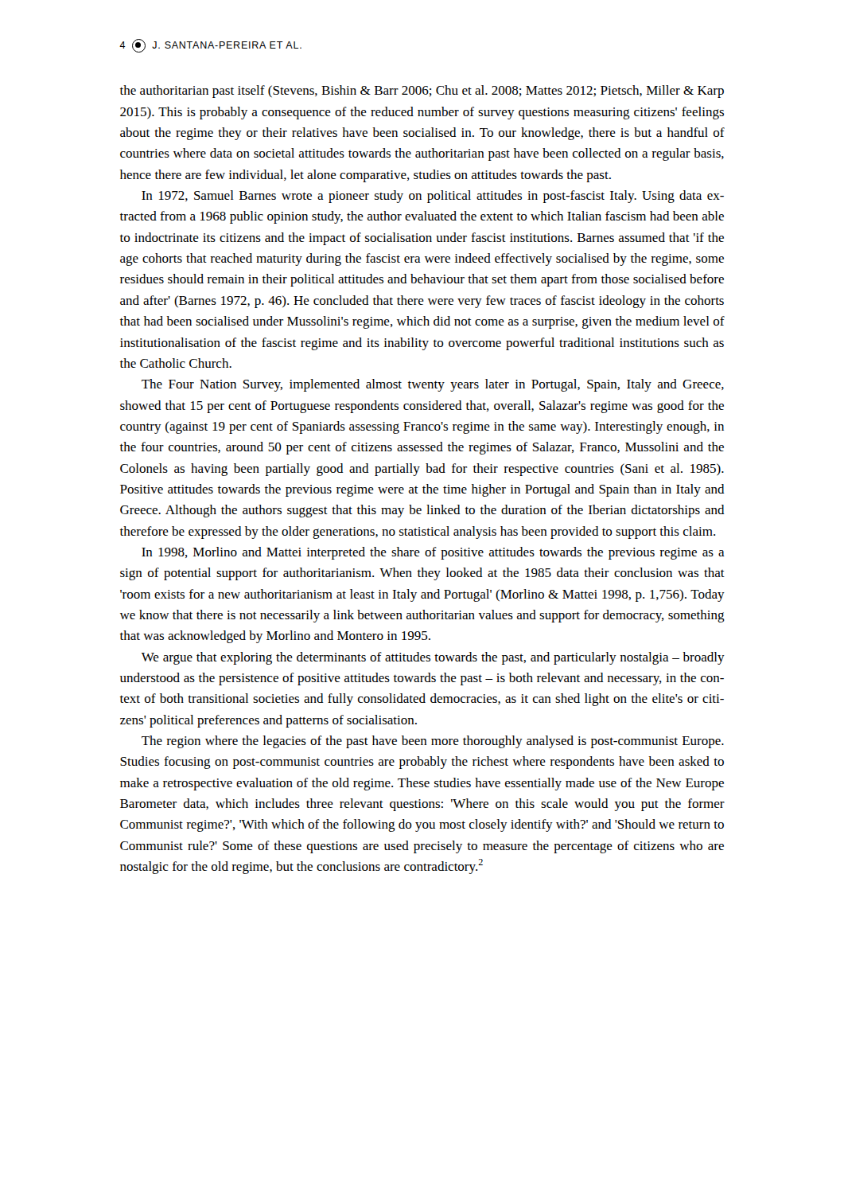4 J. Santana-Pereira et al.
the authoritarian past itself (Stevens, Bishin & Barr 2006; Chu et al. 2008; Mattes 2012; Pietsch, Miller & Karp 2015). This is probably a consequence of the reduced number of survey questions measuring citizens' feelings about the regime they or their relatives have been socialised in. To our knowledge, there is but a handful of countries where data on societal attitudes towards the authoritarian past have been collected on a regular basis, hence there are few individual, let alone comparative, studies on attitudes towards the past.
In 1972, Samuel Barnes wrote a pioneer study on political attitudes in post-fascist Italy. Using data extracted from a 1968 public opinion study, the author evaluated the extent to which Italian fascism had been able to indoctrinate its citizens and the impact of socialisation under fascist institutions. Barnes assumed that 'if the age cohorts that reached maturity during the fascist era were indeed effectively socialised by the regime, some residues should remain in their political attitudes and behaviour that set them apart from those socialised before and after' (Barnes 1972, p. 46). He concluded that there were very few traces of fascist ideology in the cohorts that had been socialised under Mussolini's regime, which did not come as a surprise, given the medium level of institutionalisation of the fascist regime and its inability to overcome powerful traditional institutions such as the Catholic Church.
The Four Nation Survey, implemented almost twenty years later in Portugal, Spain, Italy and Greece, showed that 15 per cent of Portuguese respondents considered that, overall, Salazar's regime was good for the country (against 19 per cent of Spaniards assessing Franco's regime in the same way). Interestingly enough, in the four countries, around 50 per cent of citizens assessed the regimes of Salazar, Franco, Mussolini and the Colonels as having been partially good and partially bad for their respective countries (Sani et al. 1985). Positive attitudes towards the previous regime were at the time higher in Portugal and Spain than in Italy and Greece. Although the authors suggest that this may be linked to the duration of the Iberian dictatorships and therefore be expressed by the older generations, no statistical analysis has been provided to support this claim.
In 1998, Morlino and Mattei interpreted the share of positive attitudes towards the previous regime as a sign of potential support for authoritarianism. When they looked at the 1985 data their conclusion was that 'room exists for a new authoritarianism at least in Italy and Portugal' (Morlino & Mattei 1998, p. 1,756). Today we know that there is not necessarily a link between authoritarian values and support for democracy, something that was acknowledged by Morlino and Montero in 1995.
We argue that exploring the determinants of attitudes towards the past, and particularly nostalgia – broadly understood as the persistence of positive attitudes towards the past – is both relevant and necessary, in the context of both transitional societies and fully consolidated democracies, as it can shed light on the elite's or citizens' political preferences and patterns of socialisation.
The region where the legacies of the past have been more thoroughly analysed is post-communist Europe. Studies focusing on post-communist countries are probably the richest where respondents have been asked to make a retrospective evaluation of the old regime. These studies have essentially made use of the New Europe Barometer data, which includes three relevant questions: 'Where on this scale would you put the former Communist regime?', 'With which of the following do you most closely identify with?' and 'Should we return to Communist rule?' Some of these questions are used precisely to measure the percentage of citizens who are nostalgic for the old regime, but the conclusions are contradictory.2